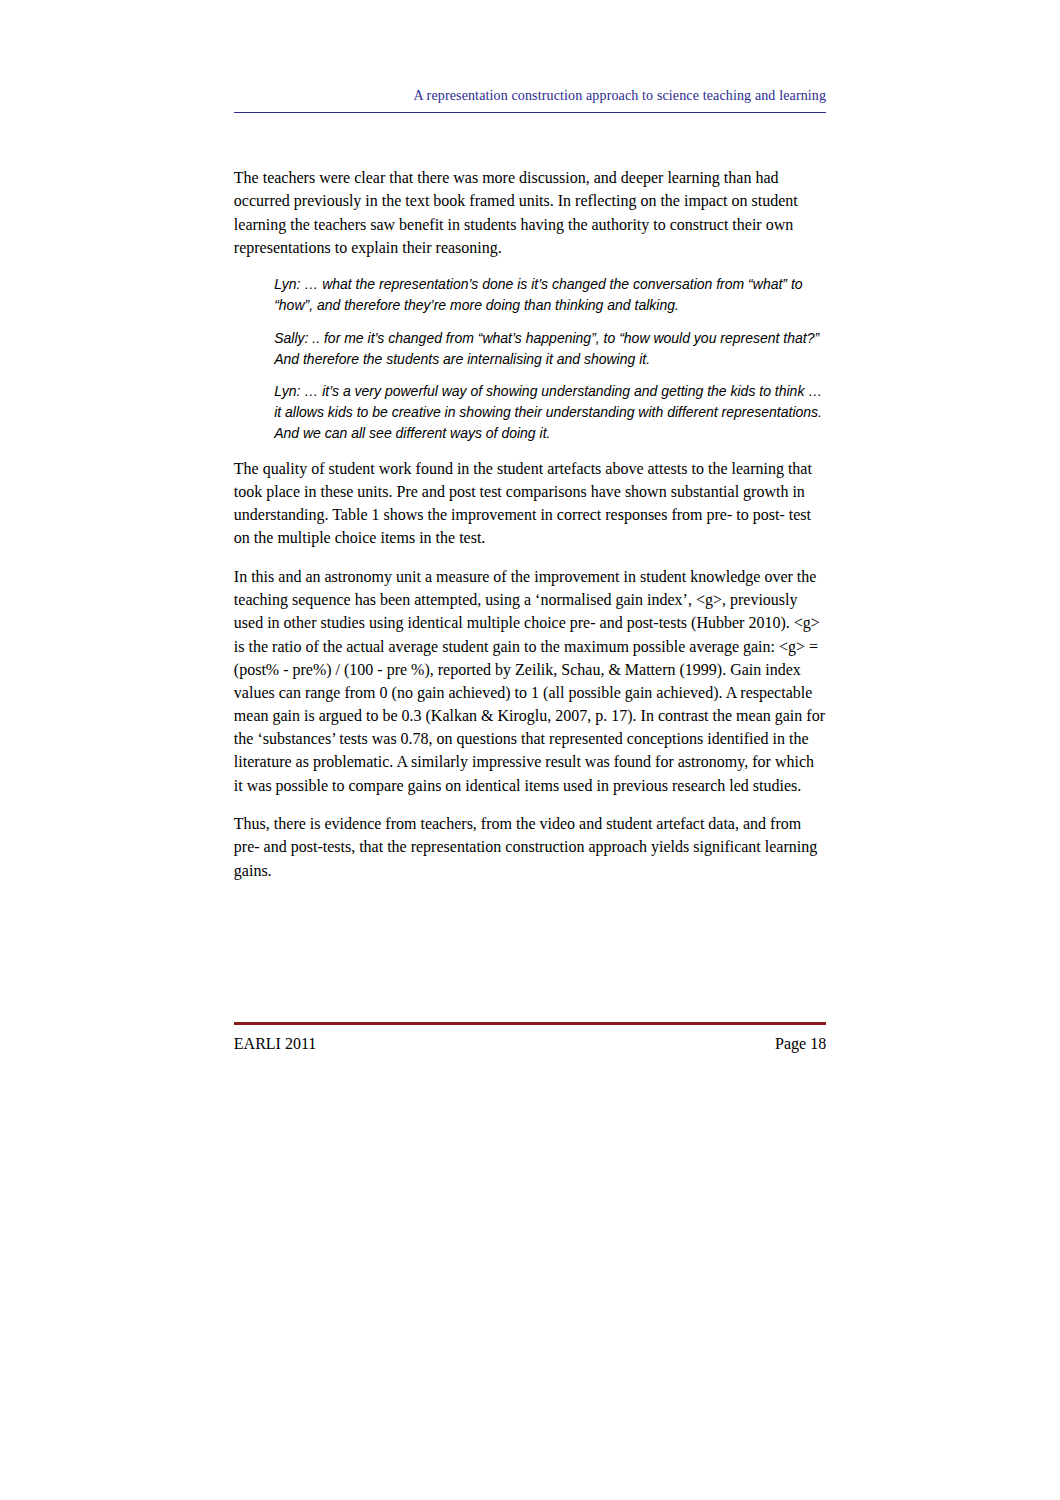A representation construction approach to science teaching and learning
The teachers were clear that there was more discussion, and deeper learning than had occurred previously in the text book framed units. In reflecting on the impact on student learning the teachers saw benefit in students having the authority to construct their own representations to explain their reasoning.
Lyn: … what the representation’s done is it’s changed the conversation from “what” to “how”, and therefore they’re more doing than thinking and talking.
Sally: .. for me it’s changed from “what’s happening”, to “how would you represent that?” And therefore the students are internalising it and showing it.
Lyn: … it’s a very powerful way of showing understanding and getting the kids to think … it allows kids to be creative in showing their understanding with different representations. And we can all see different ways of doing it.
The quality of student work found in the student artefacts above attests to the learning that took place in these units. Pre and post test comparisons have shown substantial growth in understanding. Table 1 shows the improvement in correct responses from pre- to post- test on the multiple choice items in the test.
In this and an astronomy unit a measure of the improvement in student knowledge over the teaching sequence has been attempted, using a ‘normalised gain index’, <g>, previously used in other studies using identical multiple choice pre- and post-tests (Hubber 2010). <g> is the ratio of the actual average student gain to the maximum possible average gain: <g> = (post% - pre%) / (100 - pre %), reported by Zeilik, Schau, & Mattern (1999). Gain index values can range from 0 (no gain achieved) to 1 (all possible gain achieved). A respectable mean gain is argued to be 0.3 (Kalkan & Kiroglu, 2007, p. 17). In contrast the mean gain for the ‘substances’ tests was 0.78, on questions that represented conceptions identified in the literature as problematic. A similarly impressive result was found for astronomy, for which it was possible to compare gains on identical items used in previous research led studies.
Thus, there is evidence from teachers, from the video and student artefact data, and from pre- and post-tests, that the representation construction approach yields significant learning gains.
EARLI 2011
Page 18